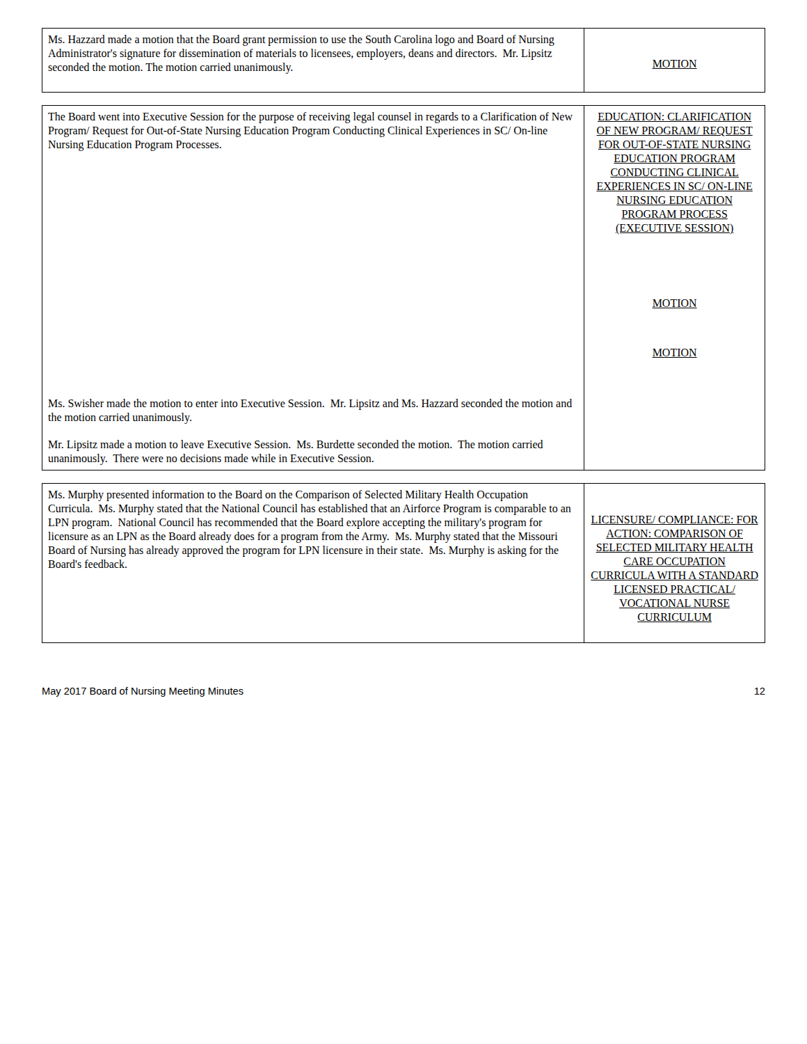| Ms. Hazzard made a motion that the Board grant permission to use the South Carolina logo and Board of Nursing Administrator's signature for dissemination of materials to licensees, employers, deans and directors. Mr. Lipsitz seconded the motion. The motion carried unanimously. | MOTION |
| The Board went into Executive Session for the purpose of receiving legal counsel in regards to a Clarification of New Program/ Request for Out-of-State Nursing Education Program Conducting Clinical Experiences in SC/ On-line Nursing Education Program Processes. Ms. Swisher made the motion to enter into Executive Session. Mr. Lipsitz and Ms. Hazzard seconded the motion and the motion carried unanimously. Mr. Lipsitz made a motion to leave Executive Session. Ms. Burdette seconded the motion. The motion carried unanimously. There were no decisions made while in Executive Session. | EDUCATION: CLARIFICATION OF NEW PROGRAM/ REQUEST FOR OUT-OF-STATE NURSING EDUCATION PROGRAM CONDUCTING CLINICAL EXPERIENCES IN SC/ ON-LINE NURSING EDUCATION PROGRAM PROCESS (EXECUTIVE SESSION) MOTION MOTION |
| Ms. Murphy presented information to the Board on the Comparison of Selected Military Health Occupation Curricula. Ms. Murphy stated that the National Council has established that an Airforce Program is comparable to an LPN program. National Council has recommended that the Board explore accepting the military's program for licensure as an LPN as the Board already does for a program from the Army. Ms. Murphy stated that the Missouri Board of Nursing has already approved the program for LPN licensure in their state. Ms. Murphy is asking for the Board's feedback. | LICENSURE/ COMPLIANCE: FOR ACTION: COMPARISON OF SELECTED MILITARY HEALTH CARE OCCUPATION CURRICULA WITH A STANDARD LICENSED PRACTICAL/ VOCATIONAL NURSE CURRICULUM |
May 2017 Board of Nursing Meeting Minutes 12